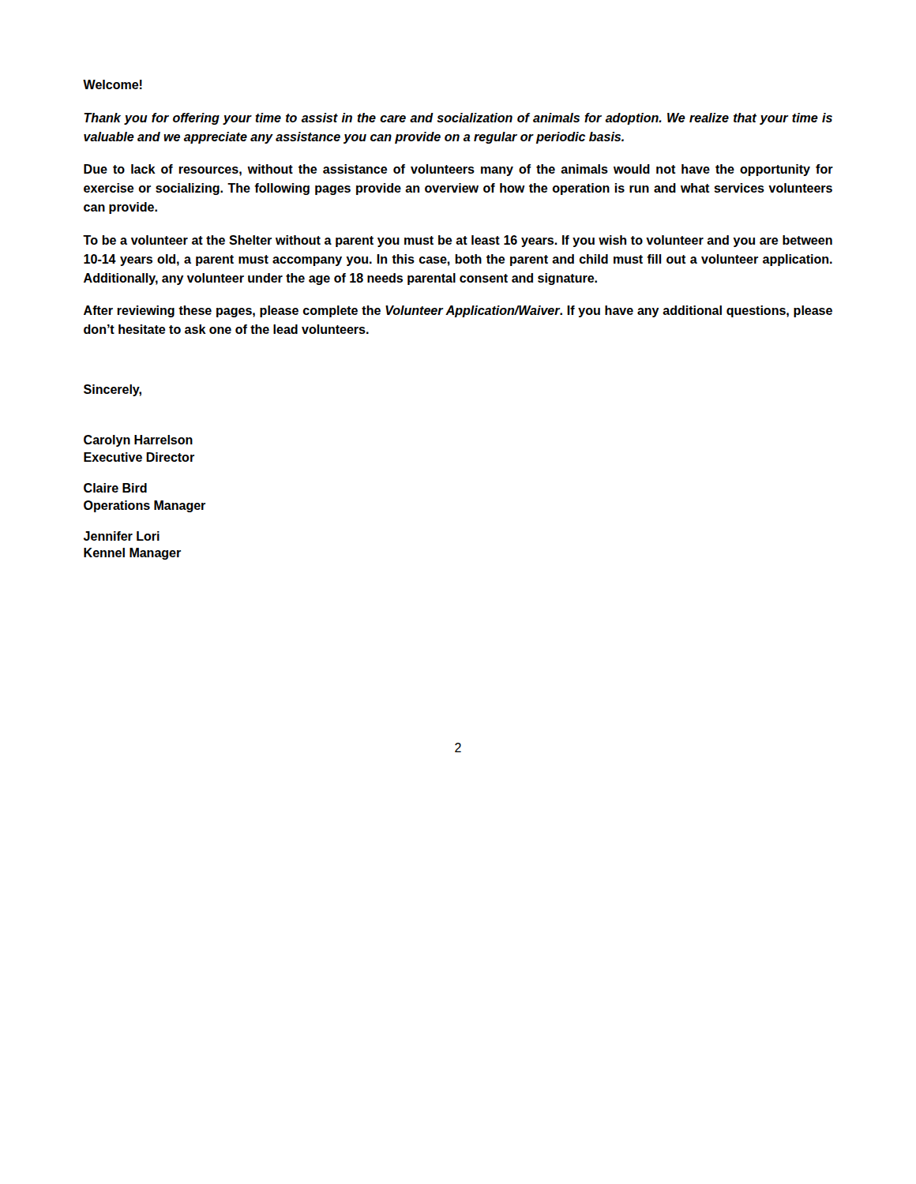Welcome!
Thank you for offering your time to assist in the care and socialization of animals for adoption. We realize that your time is valuable and we appreciate any assistance you can provide on a regular or periodic basis.
Due to lack of resources, without the assistance of volunteers many of the animals would not have the opportunity for exercise or socializing. The following pages provide an overview of how the operation is run and what services volunteers can provide.
To be a volunteer at the Shelter without a parent you must be at least 16 years. If you wish to volunteer and you are between 10-14 years old, a parent must accompany you. In this case, both the parent and child must fill out a volunteer application. Additionally, any volunteer under the age of 18 needs parental consent and signature.
After reviewing these pages, please complete the Volunteer Application/Waiver. If you have any additional questions, please don’t hesitate to ask one of the lead volunteers.
Sincerely,
Carolyn Harrelson
Executive Director
Claire Bird
Operations Manager
Jennifer Lori
Kennel Manager
2